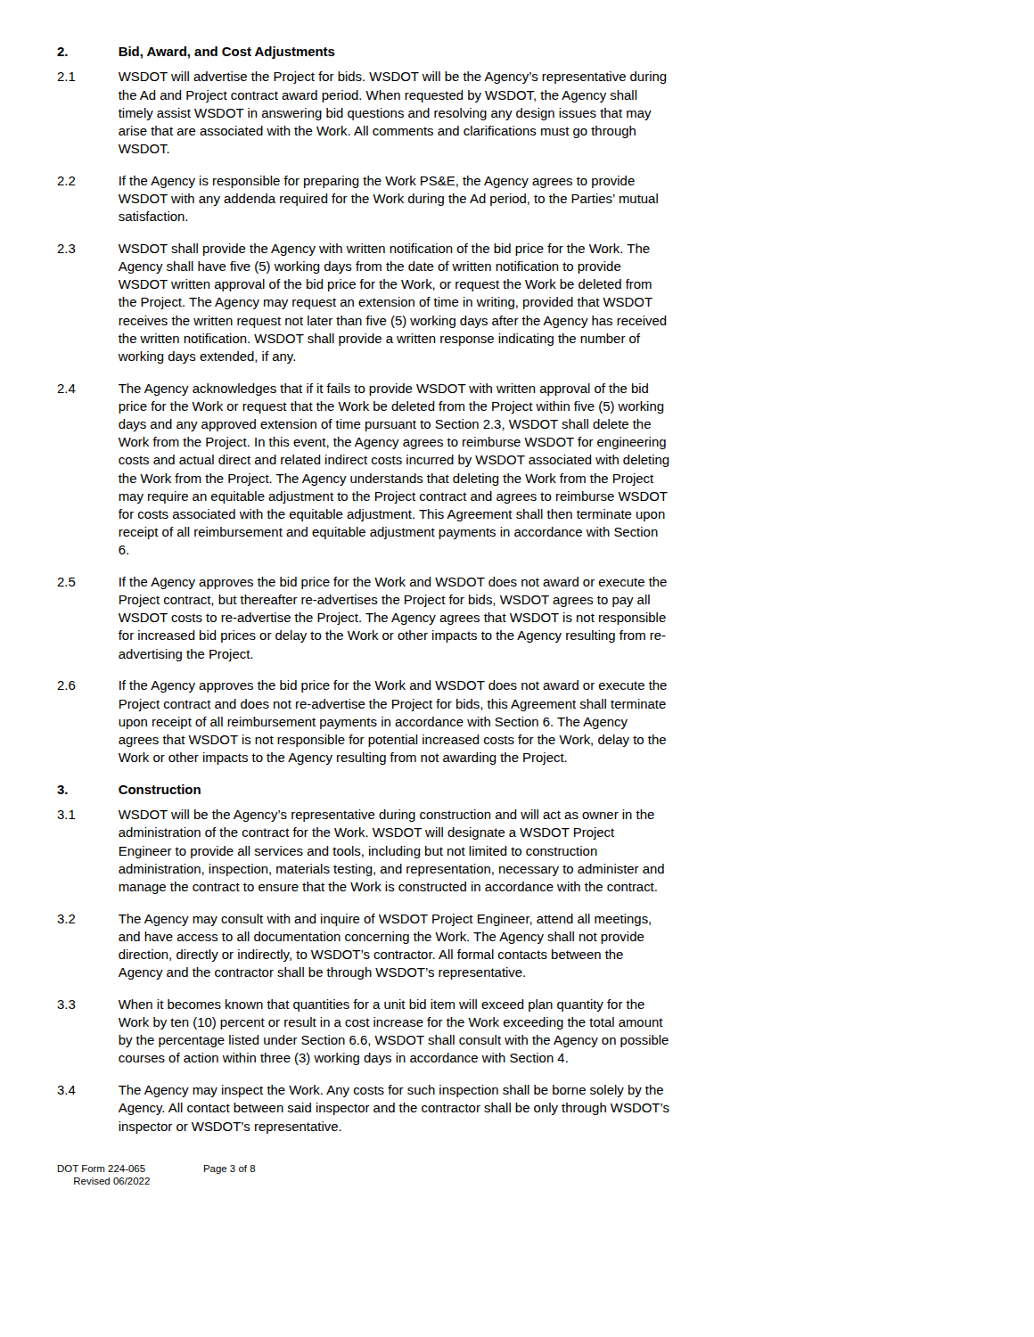2. Bid, Award, and Cost Adjustments
2.1 WSDOT will advertise the Project for bids. WSDOT will be the Agency’s representative during the Ad and Project contract award period. When requested by WSDOT, the Agency shall timely assist WSDOT in answering bid questions and resolving any design issues that may arise that are associated with the Work. All comments and clarifications must go through WSDOT.
2.2 If the Agency is responsible for preparing the Work PS&E, the Agency agrees to provide WSDOT with any addenda required for the Work during the Ad period, to the Parties’ mutual satisfaction.
2.3 WSDOT shall provide the Agency with written notification of the bid price for the Work. The Agency shall have five (5) working days from the date of written notification to provide WSDOT written approval of the bid price for the Work, or request the Work be deleted from the Project. The Agency may request an extension of time in writing, provided that WSDOT receives the written request not later than five (5) working days after the Agency has received the written notification. WSDOT shall provide a written response indicating the number of working days extended, if any.
2.4 The Agency acknowledges that if it fails to provide WSDOT with written approval of the bid price for the Work or request that the Work be deleted from the Project within five (5) working days and any approved extension of time pursuant to Section 2.3, WSDOT shall delete the Work from the Project. In this event, the Agency agrees to reimburse WSDOT for engineering costs and actual direct and related indirect costs incurred by WSDOT associated with deleting the Work from the Project. The Agency understands that deleting the Work from the Project may require an equitable adjustment to the Project contract and agrees to reimburse WSDOT for costs associated with the equitable adjustment. This Agreement shall then terminate upon receipt of all reimbursement and equitable adjustment payments in accordance with Section 6.
2.5 If the Agency approves the bid price for the Work and WSDOT does not award or execute the Project contract, but thereafter re-advertises the Project for bids, WSDOT agrees to pay all WSDOT costs to re-advertise the Project. The Agency agrees that WSDOT is not responsible for increased bid prices or delay to the Work or other impacts to the Agency resulting from re-advertising the Project.
2.6 If the Agency approves the bid price for the Work and WSDOT does not award or execute the Project contract and does not re-advertise the Project for bids, this Agreement shall terminate upon receipt of all reimbursement payments in accordance with Section 6. The Agency agrees that WSDOT is not responsible for potential increased costs for the Work, delay to the Work or other impacts to the Agency resulting from not awarding the Project.
3. Construction
3.1 WSDOT will be the Agency’s representative during construction and will act as owner in the administration of the contract for the Work. WSDOT will designate a WSDOT Project Engineer to provide all services and tools, including but not limited to construction administration, inspection, materials testing, and representation, necessary to administer and manage the contract to ensure that the Work is constructed in accordance with the contract.
3.2 The Agency may consult with and inquire of WSDOT Project Engineer, attend all meetings, and have access to all documentation concerning the Work. The Agency shall not provide direction, directly or indirectly, to WSDOT’s contractor. All formal contacts between the Agency and the contractor shall be through WSDOT’s representative.
3.3 When it becomes known that quantities for a unit bid item will exceed plan quantity for the Work by ten (10) percent or result in a cost increase for the Work exceeding the total amount by the percentage listed under Section 6.6, WSDOT shall consult with the Agency on possible courses of action within three (3) working days in accordance with Section 4.
3.4 The Agency may inspect the Work. Any costs for such inspection shall be borne solely by the Agency. All contact between said inspector and the contractor shall be only through WSDOT’s inspector or WSDOT’s representative.
DOT Form 224-065 Revised 06/2022
Page 3 of 8